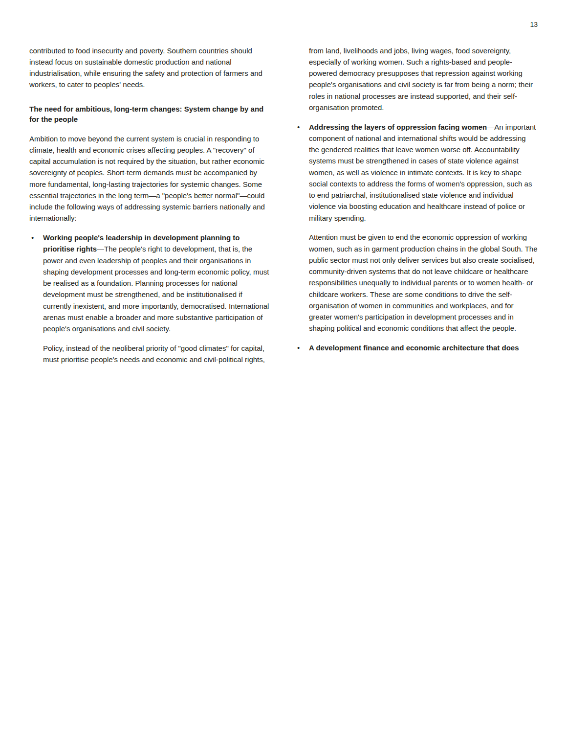13
contributed to food insecurity and poverty. Southern countries should instead focus on sustainable domestic production and national industrialisation, while ensuring the safety and protection of farmers and workers, to cater to peoples' needs.
The need for ambitious, long-term changes: System change by and for the people
Ambition to move beyond the current system is crucial in responding to climate, health and economic crises affecting peoples. A "recovery" of capital accumulation is not required by the situation, but rather economic sovereignty of peoples. Short-term demands must be accompanied by more fundamental, long-lasting trajectories for systemic changes. Some essential trajectories in the long term—a "people's better normal"—could include the following ways of addressing systemic barriers nationally and internationally:
Working people's leadership in development planning to prioritise rights—The people's right to development, that is, the power and even leadership of peoples and their organisations in shaping development processes and long-term economic policy, must be realised as a foundation. Planning processes for national development must be strengthened, and be institutionalised if currently inexistent, and more importantly, democratised. International arenas must enable a broader and more substantive participation of people's organisations and civil society.
Policy, instead of the neoliberal priority of "good climates" for capital, must prioritise people's needs and economic and civil-political rights, from land, livelihoods and jobs, living wages, food sovereignty, especially of working women. Such a rights-based and people-powered democracy presupposes that repression against working people's organisations and civil society is far from being a norm; their roles in national processes are instead supported, and their self-organisation promoted.
Addressing the layers of oppression facing women—An important component of national and international shifts would be addressing the gendered realities that leave women worse off. Accountability systems must be strengthened in cases of state violence against women, as well as violence in intimate contexts. It is key to shape social contexts to address the forms of women's oppression, such as to end patriarchal, institutionalised state violence and individual violence via boosting education and healthcare instead of police or military spending.
Attention must be given to end the economic oppression of working women, such as in garment production chains in the global South. The public sector must not only deliver services but also create socialised, community-driven systems that do not leave childcare or healthcare responsibilities unequally to individual parents or to women health- or childcare workers. These are some conditions to drive the self-organisation of women in communities and workplaces, and for greater women's participation in development processes and in shaping political and economic conditions that affect the people.
A development finance and economic architecture that does